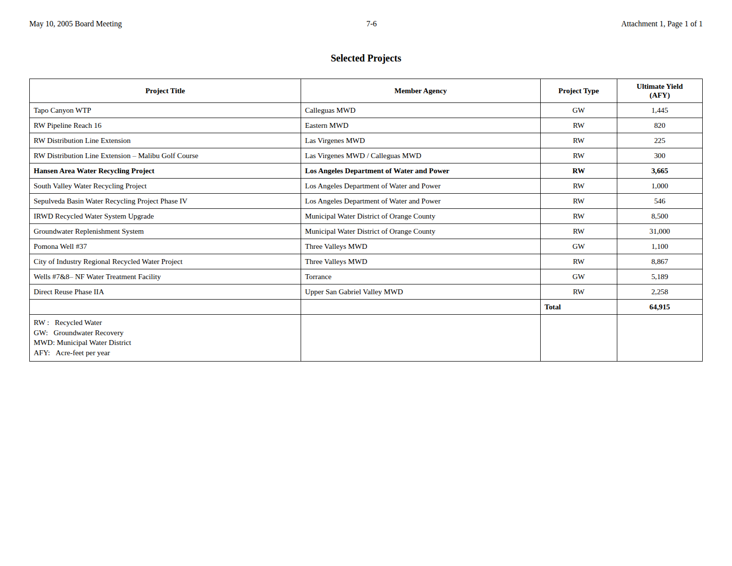May 10, 2005 Board Meeting
7-6
Attachment 1, Page 1 of 1
Selected Projects
| Project Title | Member Agency | Project Type | Ultimate Yield (AFY) |
| --- | --- | --- | --- |
| Tapo Canyon WTP | Calleguas MWD | GW | 1,445 |
| RW Pipeline Reach 16 | Eastern MWD | RW | 820 |
| RW Distribution Line Extension | Las Virgenes MWD | RW | 225 |
| RW Distribution Line Extension – Malibu Golf Course | Las Virgenes MWD / Calleguas MWD | RW | 300 |
| Hansen Area Water Recycling Project | Los Angeles Department of Water and Power | RW | 3,665 |
| South Valley Water Recycling Project | Los Angeles Department of Water and Power | RW | 1,000 |
| Sepulveda Basin Water Recycling Project Phase IV | Los Angeles Department of Water and Power | RW | 546 |
| IRWD Recycled Water System Upgrade | Municipal Water District of Orange County | RW | 8,500 |
| Groundwater Replenishment System | Municipal Water District of Orange County | RW | 31,000 |
| Pomona Well #37 | Three Valleys MWD | GW | 1,100 |
| City of Industry Regional Recycled Water Project | Three Valleys MWD | RW | 8,867 |
| Wells #7&8– NF Water Treatment Facility | Torrance | GW | 5,189 |
| Direct Reuse Phase IIA | Upper San Gabriel Valley MWD | RW | 2,258 |
| | | Total | 64,915 |
| RW : Recycled Water GW: Groundwater Recovery MWD: Municipal Water District AFY: Acre-feet per year | | | |